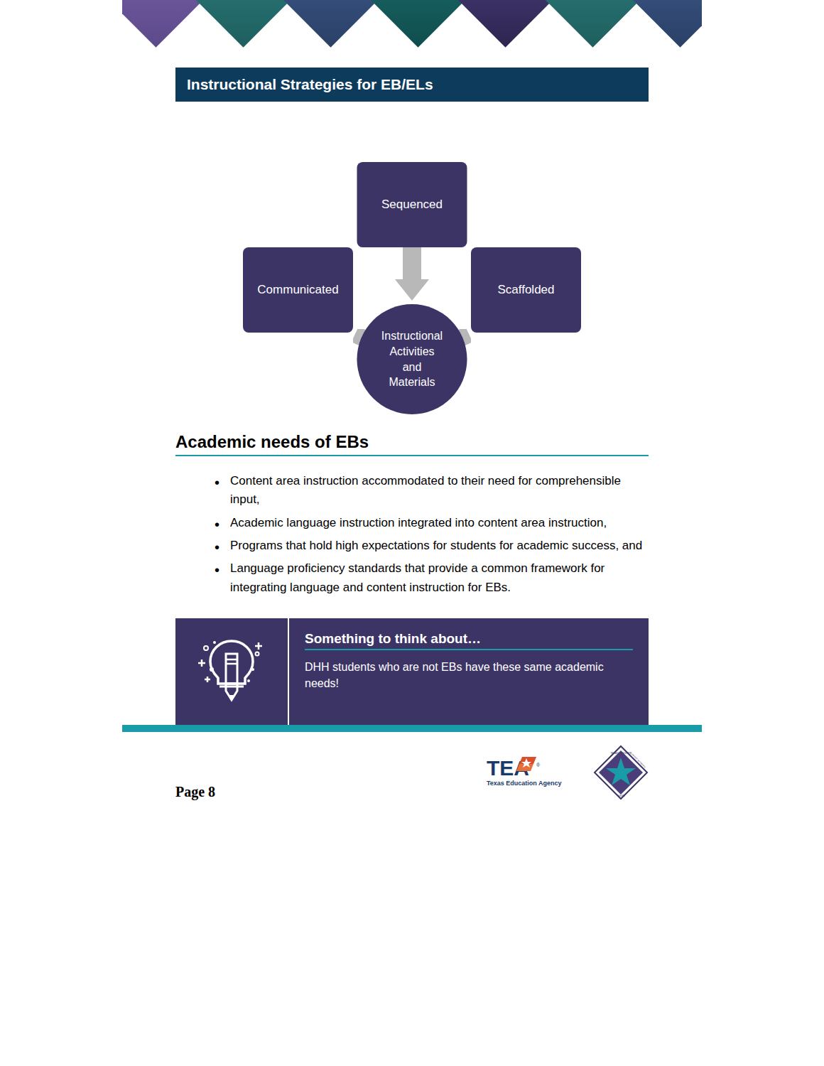Instructional Strategies for EB/ELs
Sequenced
Communicated
Scaffolded
Instructional
Activities
and
Materials
Academic needs of EBs
Content area instruction accommodated to their need for comprehensible input,
Academic language instruction integrated into content area instruction,
Programs that hold high expectations for students for academic success, and
Language proficiency standards that provide a common framework for integrating language and content instruction for EBs.
Something to think about…
DHH students who are not EBs have these same academic needs!
Page 8
TEA ® Texas Education Agency
TEXAS SENSORY TxSSN SUPPORT NETWORK